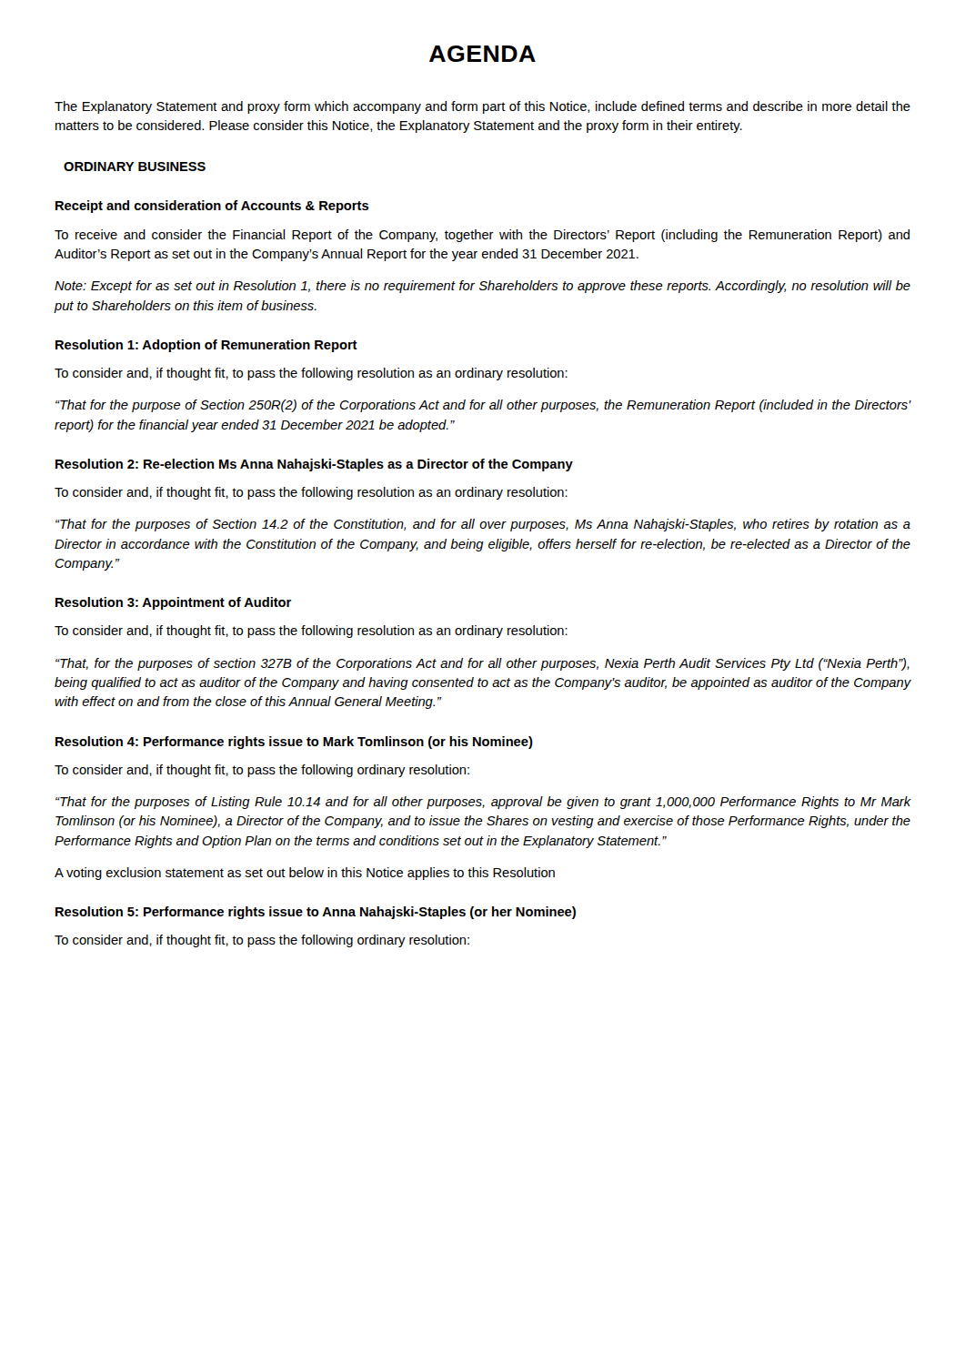AGENDA
The Explanatory Statement and proxy form which accompany and form part of this Notice, include defined terms and describe in more detail the matters to be considered. Please consider this Notice, the Explanatory Statement and the proxy form in their entirety.
ORDINARY BUSINESS
Receipt and consideration of Accounts & Reports
To receive and consider the Financial Report of the Company, together with the Directors’ Report (including the Remuneration Report) and Auditor’s Report as set out in the Company’s Annual Report for the year ended 31 December 2021.
Note: Except for as set out in Resolution 1, there is no requirement for Shareholders to approve these reports. Accordingly, no resolution will be put to Shareholders on this item of business.
Resolution 1: Adoption of Remuneration Report
To consider and, if thought fit, to pass the following resolution as an ordinary resolution:
“That for the purpose of Section 250R(2) of the Corporations Act and for all other purposes, the Remuneration Report (included in the Directors' report) for the financial year ended 31 December 2021 be adopted.”
Resolution 2: Re-election Ms Anna Nahajski-Staples as a Director of the Company
To consider and, if thought fit, to pass the following resolution as an ordinary resolution:
“That for the purposes of Section 14.2 of the Constitution, and for all over purposes, Ms Anna Nahajski-Staples, who retires by rotation as a Director in accordance with the Constitution of the Company, and being eligible, offers herself for re-election, be re-elected as a Director of the Company.”
Resolution 3: Appointment of Auditor
To consider and, if thought fit, to pass the following resolution as an ordinary resolution:
“That, for the purposes of section 327B of the Corporations Act and for all other purposes, Nexia Perth Audit Services Pty Ltd (“Nexia Perth”), being qualified to act as auditor of the Company and having consented to act as the Company's auditor, be appointed as auditor of the Company with effect on and from the close of this Annual General Meeting.”
Resolution 4: Performance rights issue to Mark Tomlinson (or his Nominee)
To consider and, if thought fit, to pass the following ordinary resolution:
“That for the purposes of Listing Rule 10.14 and for all other purposes, approval be given to grant 1,000,000 Performance Rights to Mr Mark Tomlinson (or his Nominee), a Director of the Company, and to issue the Shares on vesting and exercise of those Performance Rights, under the Performance Rights and Option Plan on the terms and conditions set out in the Explanatory Statement.”
A voting exclusion statement as set out below in this Notice applies to this Resolution
Resolution 5: Performance rights issue to Anna Nahajski-Staples (or her Nominee)
To consider and, if thought fit, to pass the following ordinary resolution: